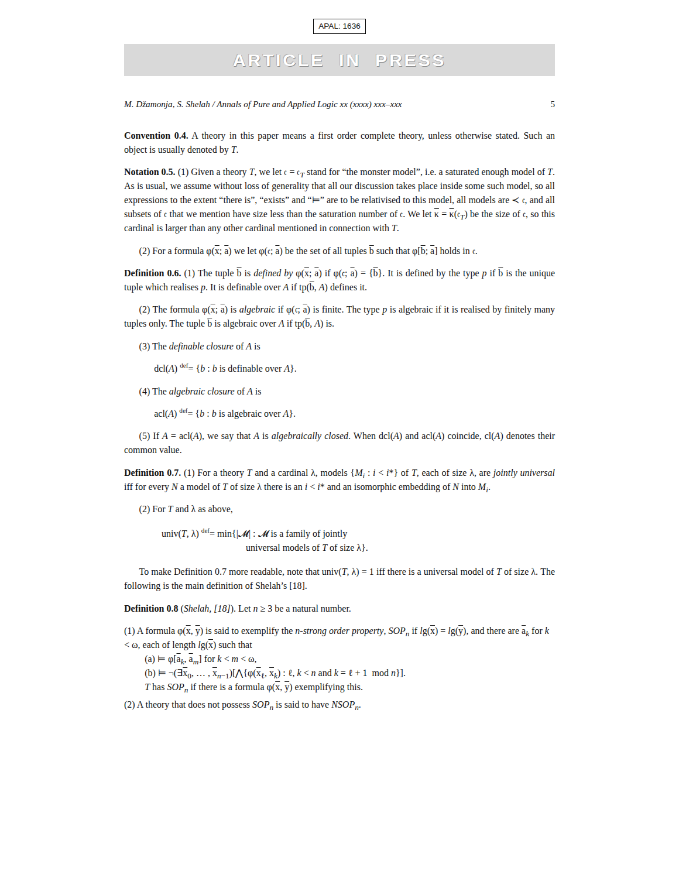APAL: 1636
ARTICLE IN PRESS
M. Džamonja, S. Shelah / Annals of Pure and Applied Logic xx (xxxx) xxx–xxx 5
Convention 0.4. A theory in this paper means a first order complete theory, unless otherwise stated. Such an object is usually denoted by T.
Notation 0.5. (1) Given a theory T, we let 𝔠 = 𝔠T stand for “the monster model”, i.e. a saturated enough model of T. As is usual, we assume without loss of generality that all our discussion takes place inside some such model, so all expressions to the extent “there is”, “exists” and “⊨” are to be relativised to this model, all models are ≺ 𝔠, and all subsets of 𝔠 that we mention have size less than the saturation number of 𝔠. We let κ = κ(𝔠T) be the size of 𝔠, so this cardinal is larger than any other cardinal mentioned in connection with T.
(2) For a formula φ(x; a) we let φ(𝔠; a) be the set of all tuples b such that φ[b; a] holds in 𝔠.
Definition 0.6. (1) The tuple b is defined by φ(x; a) if φ(𝔠; a) = {b}. It is defined by the type p if b is the unique tuple which realises p. It is definable over A if tp(b, A) defines it.
(2) The formula φ(x; a) is algebraic if φ(𝔠; a) is finite. The type p is algebraic if it is realised by finitely many tuples only. The tuple b is algebraic over A if tp(b, A) is.
(3) The definable closure of A is
dcl(A) def= {b : b is definable over A}.
(4) The algebraic closure of A is
acl(A) def= {b : b is algebraic over A}.
(5) If A = acl(A), we say that A is algebraically closed. When dcl(A) and acl(A) coincide, cl(A) denotes their common value.
Definition 0.7. (1) For a theory T and a cardinal λ, models {Mi : i < i*} of T, each of size λ, are jointly universal iff for every N a model of T of size λ there is an i < i* and an isomorphic embedding of N into Mi.
(2) For T and λ as above,
univ(T, λ) def= min{|𝓜| : 𝓜 is a family of jointly
universal models of T of size λ}.
To make Definition 0.7 more readable, note that univ(T, λ) = 1 iff there is a universal model of T of size λ. The following is the main definition of Shelah’s [18].
Definition 0.8 (Shelah, [18]). Let n ≥ 3 be a natural number.
(1) A formula φ(x, y) is said to exemplify the n-strong order property, SOPn if lg(x) = lg(y), and there are ak for k < ω, each of length lg(x) such that
(a) ⊨ φ[ak, am] for k < m < ω,
(b) ⊨ ¬(∃x0, … , xn−1)[⋀{φ(xℓ, xk) : ℓ, k < n and k = ℓ + 1 mod n}].
T has SOPn if there is a formula φ(x, y) exemplifying this.
(2) A theory that does not possess SOPn is said to have NSOPn.